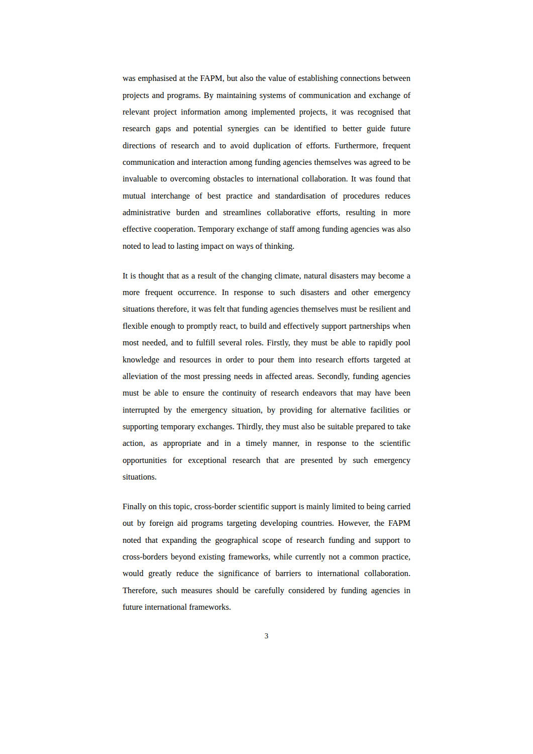was emphasised at the FAPM, but also the value of establishing connections between projects and programs. By maintaining systems of communication and exchange of relevant project information among implemented projects, it was recognised that research gaps and potential synergies can be identified to better guide future directions of research and to avoid duplication of efforts. Furthermore, frequent communication and interaction among funding agencies themselves was agreed to be invaluable to overcoming obstacles to international collaboration. It was found that mutual interchange of best practice and standardisation of procedures reduces administrative burden and streamlines collaborative efforts, resulting in more effective cooperation. Temporary exchange of staff among funding agencies was also noted to lead to lasting impact on ways of thinking.
It is thought that as a result of the changing climate, natural disasters may become a more frequent occurrence. In response to such disasters and other emergency situations therefore, it was felt that funding agencies themselves must be resilient and flexible enough to promptly react, to build and effectively support partnerships when most needed, and to fulfill several roles. Firstly, they must be able to rapidly pool knowledge and resources in order to pour them into research efforts targeted at alleviation of the most pressing needs in affected areas. Secondly, funding agencies must be able to ensure the continuity of research endeavors that may have been interrupted by the emergency situation, by providing for alternative facilities or supporting temporary exchanges. Thirdly, they must also be suitable prepared to take action, as appropriate and in a timely manner, in response to the scientific opportunities for exceptional research that are presented by such emergency situations.
Finally on this topic, cross-border scientific support is mainly limited to being carried out by foreign aid programs targeting developing countries. However, the FAPM noted that expanding the geographical scope of research funding and support to cross-borders beyond existing frameworks, while currently not a common practice, would greatly reduce the significance of barriers to international collaboration. Therefore, such measures should be carefully considered by funding agencies in future international frameworks.
3